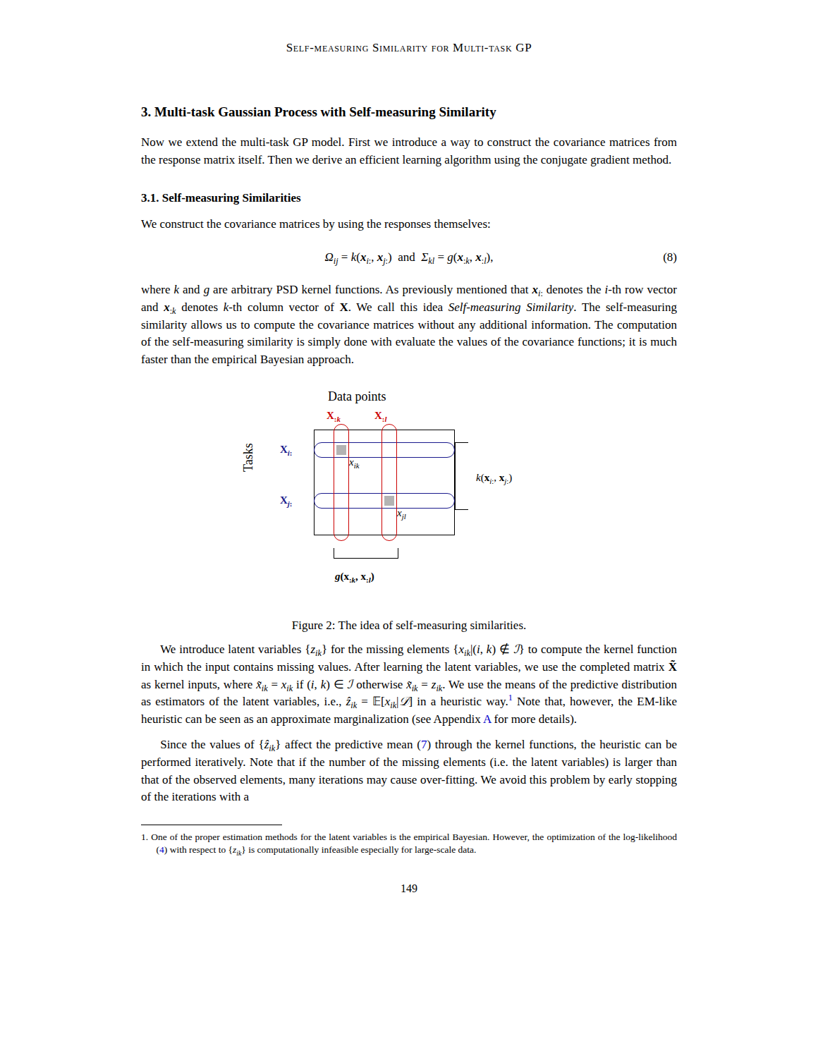Self-measuring Similarity for Multi-task GP
3. Multi-task Gaussian Process with Self-measuring Similarity
Now we extend the multi-task GP model. First we introduce a way to construct the covariance matrices from the response matrix itself. Then we derive an efficient learning algorithm using the conjugate gradient method.
3.1. Self-measuring Similarities
We construct the covariance matrices by using the responses themselves:
Ωij = k(xi:, xj:) and Σkl = g(x:k, x:l), (8)
where k and g are arbitrary PSD kernel functions. As previously mentioned that xi: denotes the i-th row vector and x:k denotes k-th column vector of X. We call this idea Self-measuring Similarity. The self-measuring similarity allows us to compute the covariance matrices without any additional information. The computation of the self-measuring similarity is simply done with evaluate the values of the covariance functions; it is much faster than the empirical Bayesian approach.
Data points
Tasks
X:k
X:l
Xi:
Xj:
xik
xjl
k(xi:, xj:)
g(x:k, x:l)
Figure 2: The idea of self-measuring similarities.
We introduce latent variables {zik} for the missing elements {xik|(i, k) ∉ ℐ} to compute the kernel function in which the input contains missing values. After learning the latent variables, we use the completed matrix X̃ as kernel inputs, where x̃ik = xik if (i, k) ∈ ℐ otherwise x̃ik = zik. We use the means of the predictive distribution as estimators of the latent variables, i.e., ẑik = 𝔼[xik|𝒟] in a heuristic way.1 Note that, however, the EM-like heuristic can be seen as an approximate marginalization (see Appendix A for more details).
Since the values of {ẑik} affect the predictive mean (7) through the kernel functions, the heuristic can be performed iteratively. Note that if the number of the missing elements (i.e. the latent variables) is larger than that of the observed elements, many iterations may cause over-fitting. We avoid this problem by early stopping of the iterations with a
1. One of the proper estimation methods for the latent variables is the empirical Bayesian. However, the optimization of the log-likelihood (4) with respect to {zik} is computationally infeasible especially for large-scale data.
149